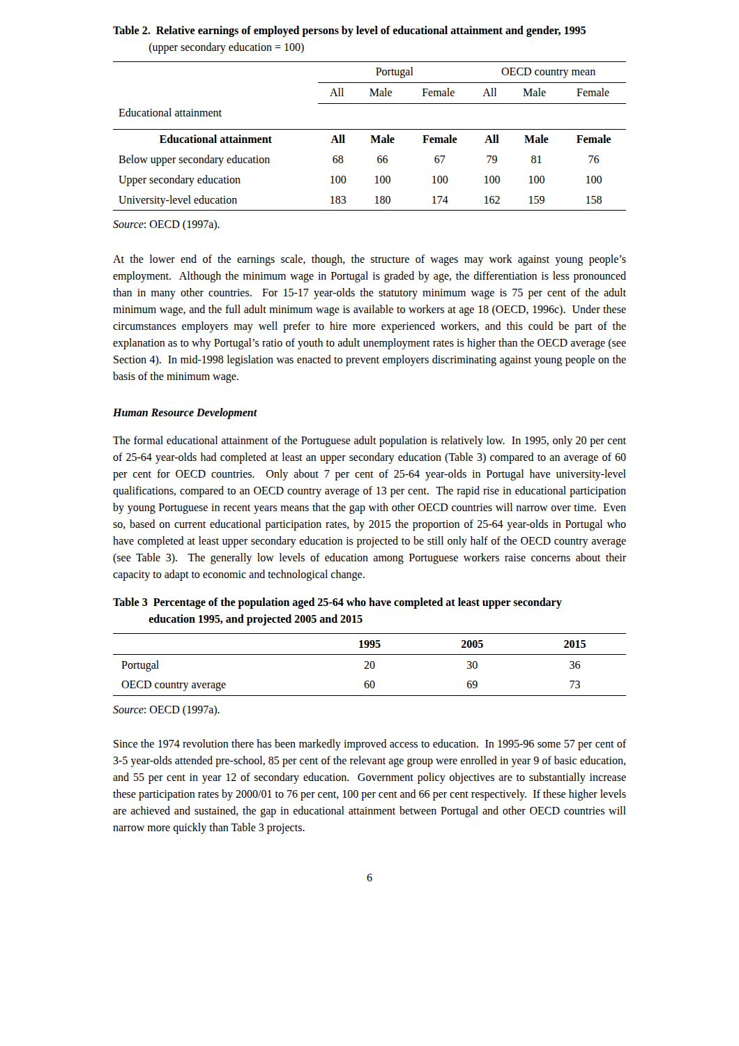Table 2. Relative earnings of employed persons by level of educational attainment and gender, 1995 (upper secondary education = 100)
| | Portugal | OECD country mean |
| --- | --- | --- |
| All | Male | Female | All | Male | Female |
| Educational attainment | |
| Educational attainment | All | Male | Female | All | Male | Female |
| --- | --- | --- | --- | --- | --- | --- |
| Below upper secondary education | 68 | 66 | 67 | 79 | 81 | 76 |
| Upper secondary education | 100 | 100 | 100 | 100 | 100 | 100 |
| University-level education | 183 | 180 | 174 | 162 | 159 | 158 |
Source: OECD (1997a).
At the lower end of the earnings scale, though, the structure of wages may work against young people’s employment. Although the minimum wage in Portugal is graded by age, the differentiation is less pronounced than in many other countries. For 15-17 year-olds the statutory minimum wage is 75 per cent of the adult minimum wage, and the full adult minimum wage is available to workers at age 18 (OECD, 1996c). Under these circumstances employers may well prefer to hire more experienced workers, and this could be part of the explanation as to why Portugal’s ratio of youth to adult unemployment rates is higher than the OECD average (see Section 4). In mid-1998 legislation was enacted to prevent employers discriminating against young people on the basis of the minimum wage.
Human Resource Development
The formal educational attainment of the Portuguese adult population is relatively low. In 1995, only 20 per cent of 25-64 year-olds had completed at least an upper secondary education (Table 3) compared to an average of 60 per cent for OECD countries. Only about 7 per cent of 25-64 year-olds in Portugal have university-level qualifications, compared to an OECD country average of 13 per cent. The rapid rise in educational participation by young Portuguese in recent years means that the gap with other OECD countries will narrow over time. Even so, based on current educational participation rates, by 2015 the proportion of 25-64 year-olds in Portugal who have completed at least upper secondary education is projected to be still only half of the OECD country average (see Table 3). The generally low levels of education among Portuguese workers raise concerns about their capacity to adapt to economic and technological change.
Table 3 Percentage of the population aged 25-64 who have completed at least upper secondary education 1995, and projected 2005 and 2015
| | 1995 | 2005 | 2015 |
| --- | --- | --- | --- |
| Portugal | 20 | 30 | 36 |
| OECD country average | 60 | 69 | 73 |
Source: OECD (1997a).
Since the 1974 revolution there has been markedly improved access to education. In 1995-96 some 57 per cent of 3-5 year-olds attended pre-school, 85 per cent of the relevant age group were enrolled in year 9 of basic education, and 55 per cent in year 12 of secondary education. Government policy objectives are to substantially increase these participation rates by 2000/01 to 76 per cent, 100 per cent and 66 per cent respectively. If these higher levels are achieved and sustained, the gap in educational attainment between Portugal and other OECD countries will narrow more quickly than Table 3 projects.
6